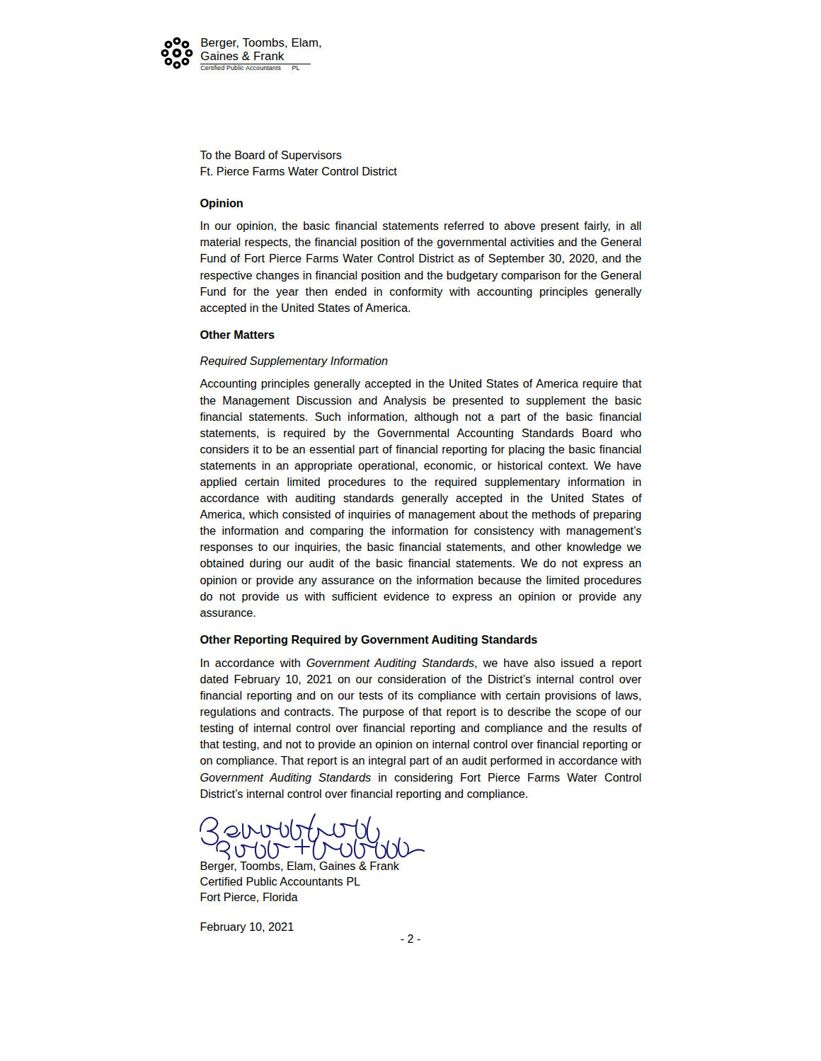Berger, Toombs, Elam,
Gaines & Frank
Certified Public AccountantsPL
To the Board of Supervisors
Ft. Pierce Farms Water Control District
Opinion
In our opinion, the basic financial statements referred to above present fairly, in all material respects, the financial position of the governmental activities and the General Fund of Fort Pierce Farms Water Control District as of September 30, 2020, and the respective changes in financial position and the budgetary comparison for the General Fund for the year then ended in conformity with accounting principles generally accepted in the United States of America.
Other Matters
Required Supplementary Information
Accounting principles generally accepted in the United States of America require that the Management Discussion and Analysis be presented to supplement the basic financial statements. Such information, although not a part of the basic financial statements, is required by the Governmental Accounting Standards Board who considers it to be an essential part of financial reporting for placing the basic financial statements in an appropriate operational, economic, or historical context. We have applied certain limited procedures to the required supplementary information in accordance with auditing standards generally accepted in the United States of America, which consisted of inquiries of management about the methods of preparing the information and comparing the information for consistency with management’s responses to our inquiries, the basic financial statements, and other knowledge we obtained during our audit of the basic financial statements. We do not express an opinion or provide any assurance on the information because the limited procedures do not provide us with sufficient evidence to express an opinion or provide any assurance.
Other Reporting Required by Government Auditing Standards
In accordance with Government Auditing Standards, we have also issued a report dated February 10, 2021 on our consideration of the District’s internal control over financial reporting and on our tests of its compliance with certain provisions of laws, regulations and contracts. The purpose of that report is to describe the scope of our testing of internal control over financial reporting and compliance and the results of that testing, and not to provide an opinion on internal control over financial reporting or on compliance. That report is an integral part of an audit performed in accordance with Government Auditing Standards in considering Fort Pierce Farms Water Control District’s internal control over financial reporting and compliance.
Berger, Toombs, Elam, Gaines & Frank
Certified Public Accountants PL
Fort Pierce, Florida
February 10, 2021
- 2 -